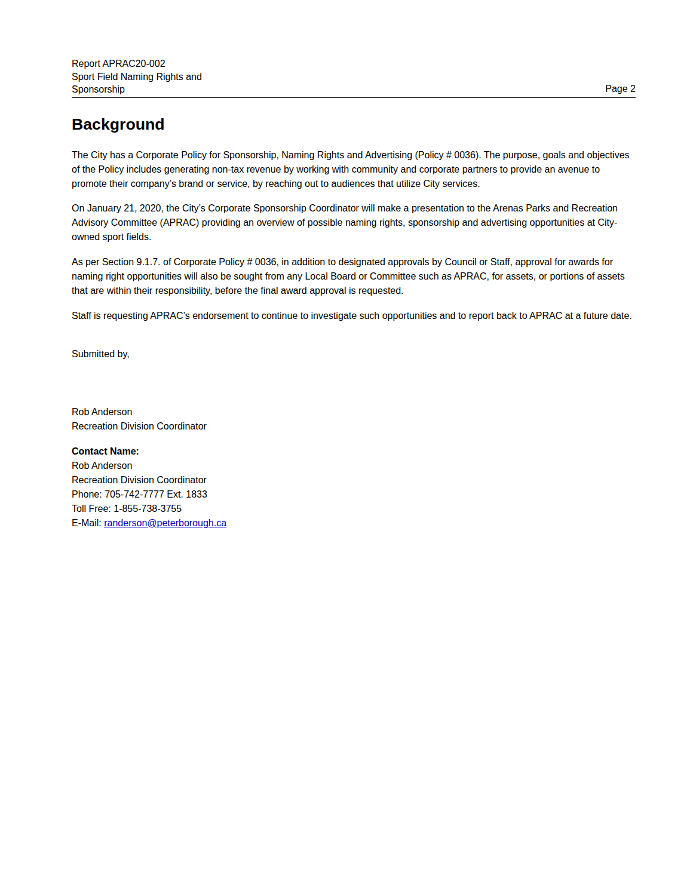Report APRAC20-002
Sport Field Naming Rights and
Sponsorship
Page 2
Background
The City has a Corporate Policy for Sponsorship, Naming Rights and Advertising (Policy # 0036). The purpose, goals and objectives of the Policy includes generating non-tax revenue by working with community and corporate partners to provide an avenue to promote their company’s brand or service, by reaching out to audiences that utilize City services.
On January 21, 2020, the City’s Corporate Sponsorship Coordinator will make a presentation to the Arenas Parks and Recreation Advisory Committee (APRAC) providing an overview of possible naming rights, sponsorship and advertising opportunities at City-owned sport fields.
As per Section 9.1.7. of Corporate Policy # 0036, in addition to designated approvals by Council or Staff, approval for awards for naming right opportunities will also be sought from any Local Board or Committee such as APRAC, for assets, or portions of assets that are within their responsibility, before the final award approval is requested.
Staff is requesting APRAC’s endorsement to continue to investigate such opportunities and to report back to APRAC at a future date.
Submitted by,
Rob Anderson
Recreation Division Coordinator
Contact Name:
Rob Anderson
Recreation Division Coordinator
Phone: 705-742-7777 Ext. 1833
Toll Free: 1-855-738-3755
E-Mail: randerson@peterborough.ca